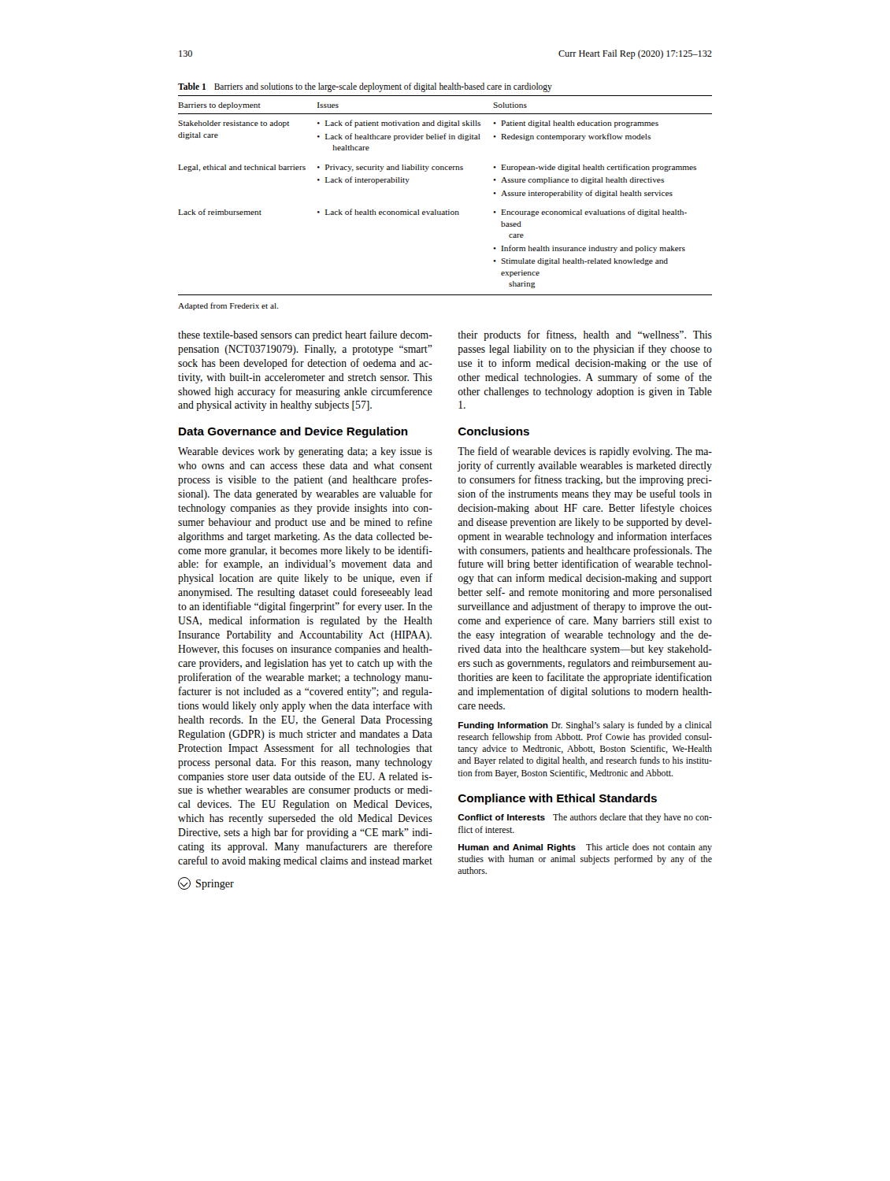130
Curr Heart Fail Rep (2020) 17:125–132
Table 1 Barriers and solutions to the large-scale deployment of digital health-based care in cardiology
| Barriers to deployment | Issues | Solutions |
| --- | --- | --- |
| Stakeholder resistance to adopt digital care | Lack of patient motivation and digital skills Lack of healthcare provider belief in digital healthcare | Patient digital health education programmes Redesign contemporary workflow models |
| Legal, ethical and technical barriers | Privacy, security and liability concerns Lack of interoperability | European-wide digital health certification programmes Assure compliance to digital health directives Assure interoperability of digital health services |
| Lack of reimbursement | Lack of health economical evaluation | Encourage economical evaluations of digital health-based care Inform health insurance industry and policy makers Stimulate digital health-related knowledge and experience sharing |
Adapted from Frederix et al.
these textile-based sensors can predict heart failure decompensation (NCT03719079). Finally, a prototype “smart” sock has been developed for detection of oedema and activity, with built-in accelerometer and stretch sensor. This showed high accuracy for measuring ankle circumference and physical activity in healthy subjects [57].
Data Governance and Device Regulation
Wearable devices work by generating data; a key issue is who owns and can access these data and what consent process is visible to the patient (and healthcare professional). The data generated by wearables are valuable for technology companies as they provide insights into consumer behaviour and product use and be mined to refine algorithms and target marketing. As the data collected become more granular, it becomes more likely to be identifiable: for example, an individual’s movement data and physical location are quite likely to be unique, even if anonymised. The resulting dataset could foreseeably lead to an identifiable “digital fingerprint” for every user. In the USA, medical information is regulated by the Health Insurance Portability and Accountability Act (HIPAA). However, this focuses on insurance companies and healthcare providers, and legislation has yet to catch up with the proliferation of the wearable market; a technology manufacturer is not included as a “covered entity”; and regulations would likely only apply when the data interface with health records. In the EU, the General Data Processing Regulation (GDPR) is much stricter and mandates a Data Protection Impact Assessment for all technologies that process personal data. For this reason, many technology companies store user data outside of the EU. A related issue is whether wearables are consumer products or medical devices. The EU Regulation on Medical Devices, which has recently superseded the old Medical Devices Directive, sets a high bar for providing a “CE mark” indicating its approval. Many manufacturers are therefore careful to avoid making medical claims and instead market their products for fitness, health and “wellness”. This passes legal liability on to the physician if they choose to use it to inform medical decision-making or the use of other medical technologies. A summary of some of the other challenges to technology adoption is given in Table 1.
Conclusions
The field of wearable devices is rapidly evolving. The majority of currently available wearables is marketed directly to consumers for fitness tracking, but the improving precision of the instruments means they may be useful tools in decision-making about HF care. Better lifestyle choices and disease prevention are likely to be supported by development in wearable technology and information interfaces with consumers, patients and healthcare professionals. The future will bring better identification of wearable technology that can inform medical decision-making and support better self- and remote monitoring and more personalised surveillance and adjustment of therapy to improve the outcome and experience of care. Many barriers still exist to the easy integration of wearable technology and the derived data into the healthcare system—but key stakeholders such as governments, regulators and reimbursement authorities are keen to facilitate the appropriate identification and implementation of digital solutions to modern healthcare needs.
Funding Information Dr. Singhal’s salary is funded by a clinical research fellowship from Abbott. Prof Cowie has provided consultancy advice to Medtronic, Abbott, Boston Scientific, We-Health and Bayer related to digital health, and research funds to his institution from Bayer, Boston Scientific, Medtronic and Abbott.
Compliance with Ethical Standards
Conflict of Interests The authors declare that they have no conflict of interest.
Human and Animal Rights This article does not contain any studies with human or animal subjects performed by any of the authors.
Springer